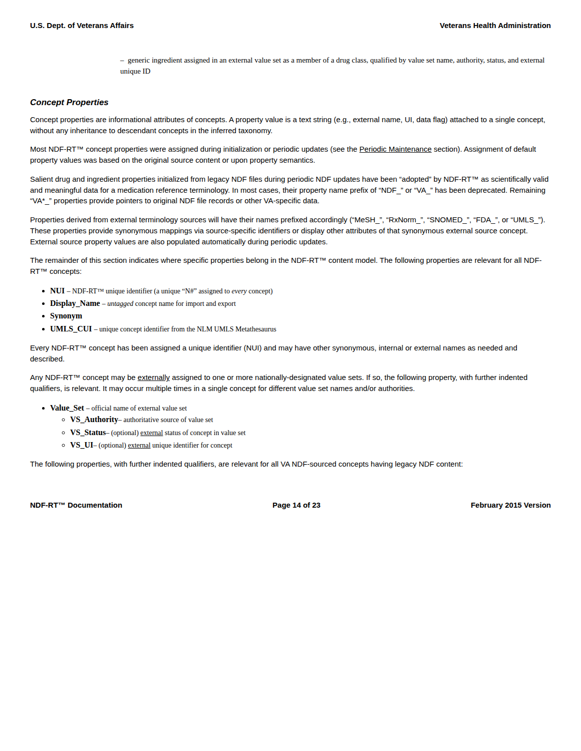U.S. Dept. of Veterans Affairs Veterans Health Administration
– generic ingredient assigned in an external value set as a member of a drug class, qualified by value set name, authority, status, and external unique ID
Concept Properties
Concept properties are informational attributes of concepts. A property value is a text string (e.g., external name, UI, data flag) attached to a single concept, without any inheritance to descendant concepts in the inferred taxonomy.
Most NDF-RT™ concept properties were assigned during initialization or periodic updates (see the Periodic Maintenance section). Assignment of default property values was based on the original source content or upon property semantics.
Salient drug and ingredient properties initialized from legacy NDF files during periodic NDF updates have been “adopted” by NDF-RT™ as scientifically valid and meaningful data for a medication reference terminology. In most cases, their property name prefix of “NDF_” or “VA_” has been deprecated. Remaining “VA*_” properties provide pointers to original NDF file records or other VA-specific data.
Properties derived from external terminology sources will have their names prefixed accordingly (“MeSH_”, “RxNorm_”, “SNOMED_”, “FDA_”, or “UMLS_”). These properties provide synonymous mappings via source-specific identifiers or display other attributes of that synonymous external source concept. External source property values are also populated automatically during periodic updates.
The remainder of this section indicates where specific properties belong in the NDF-RT™ content model. The following properties are relevant for all NDF-RT™ concepts:
NUI – NDF-RT™ unique identifier (a unique “N#” assigned to every concept)
Display_Name – untagged concept name for import and export
Synonym
UMLS_CUI – unique concept identifier from the NLM UMLS Metathesaurus
Every NDF-RT™ concept has been assigned a unique identifier (NUI) and may have other synonymous, internal or external names as needed and described.
Any NDF-RT™ concept may be externally assigned to one or more nationally-designated value sets. If so, the following property, with further indented qualifiers, is relevant. It may occur multiple times in a single concept for different value set names and/or authorities.
Value_Set – official name of external value set
VS_Authority– authoritative source of value set
VS_Status– (optional) external status of concept in value set
VS_UI– (optional) external unique identifier for concept
The following properties, with further indented qualifiers, are relevant for all VA NDF-sourced concepts having legacy NDF content:
NDF-RT™ Documentation Page 14 of 23 February 2015 Version